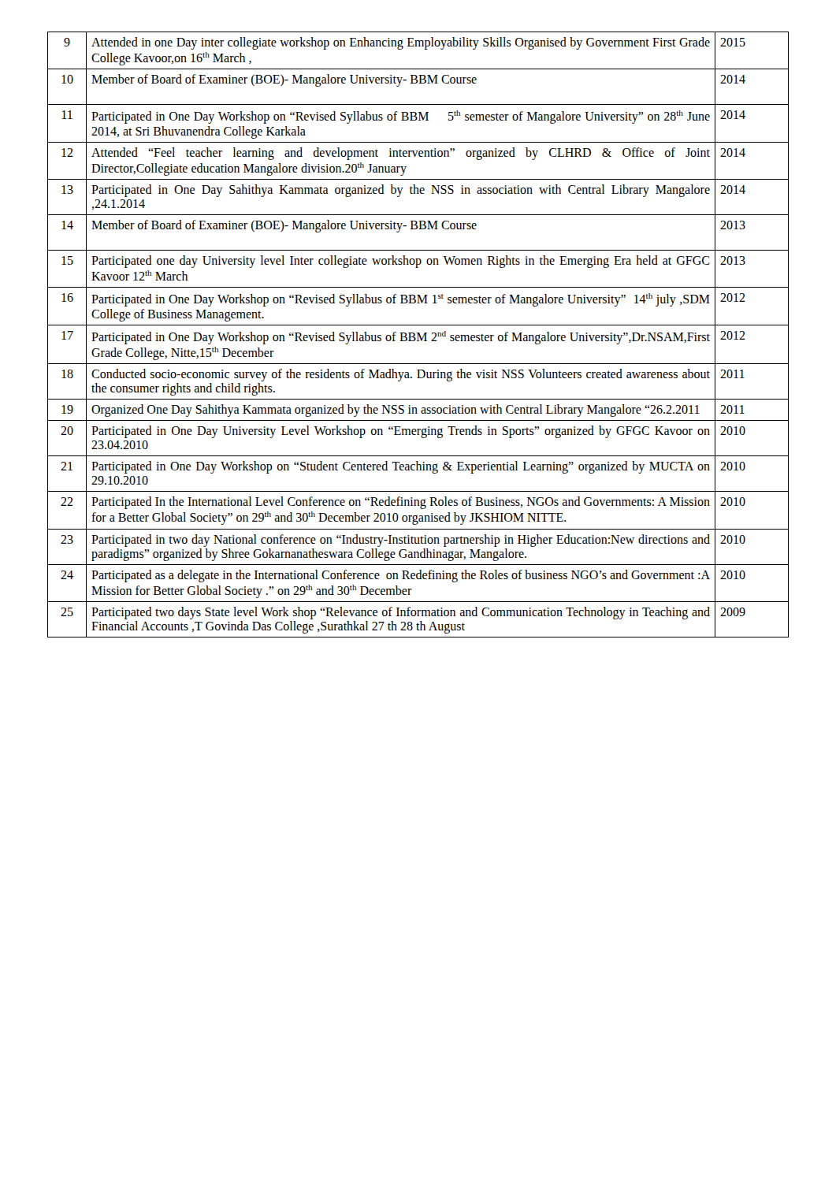| 9 | Attended in one Day inter collegiate workshop on Enhancing Employability Skills Organised by Government First Grade College Kavoor,on 16 th March , | 2015 |
| 10 | Member of Board of Examiner (BOE)- Mangalore University- BBM Course | 2014 |
| 11 | Participated in One Day Workshop on “Revised Syllabus of BBM 5 th semester of Mangalore University” on 28 th June 2014, at Sri Bhuvanendra College Karkala | 2014 |
| 12 | Attended “Feel teacher learning and development intervention” organized by CLHRD & Office of Joint Director,Collegiate education Mangalore division.20 th January | 2014 |
| 13 | Participated in One Day Sahithya Kammata organized by the NSS in association with Central Library Mangalore ,24.1.2014 | 2014 |
| 14 | Member of Board of Examiner (BOE)- Mangalore University- BBM Course | 2013 |
| 15 | Participated one day University level Inter collegiate workshop on Women Rights in the Emerging Era held at GFGC Kavoor 12 th March | 2013 |
| 16 | Participated in One Day Workshop on “Revised Syllabus of BBM 1 st semester of Mangalore University” 14 th july ,SDM College of Business Management. | 2012 |
| 17 | Participated in One Day Workshop on “Revised Syllabus of BBM 2 nd semester of Mangalore University”,Dr.NSAM,First Grade College, Nitte,15 th December | 2012 |
| 18 | Conducted socio-economic survey of the residents of Madhya. During the visit NSS Volunteers created awareness about the consumer rights and child rights. | 2011 |
| 19 | Organized One Day Sahithya Kammata organized by the NSS in association with Central Library Mangalore “26.2.2011 | 2011 |
| 20 | Participated in One Day University Level Workshop on “Emerging Trends in Sports” organized by GFGC Kavoor on 23.04.2010 | 2010 |
| 21 | Participated in One Day Workshop on “Student Centered Teaching & Experiential Learning” organized by MUCTA on 29.10.2010 | 2010 |
| 22 | Participated In the International Level Conference on “Redefining Roles of Business, NGOs and Governments: A Mission for a Better Global Society” on 29 th and 30 th December 2010 organised by JKSHIOM NITTE. | 2010 |
| 23 | Participated in two day National conference on “Industry-Institution partnership in Higher Education:New directions and paradigms” organized by Shree Gokarnanatheswara College Gandhinagar, Mangalore. | 2010 |
| 24 | Participated as a delegate in the International Conference on Redefining the Roles of business NGO’s and Government :A Mission for Better Global Society .” on 29 th and 30 th December | 2010 |
| 25 | Participated two days State level Work shop “Relevance of Information and Communication Technology in Teaching and Financial Accounts ,T Govinda Das College ,Surathkal 27 th 28 th August | 2009 |